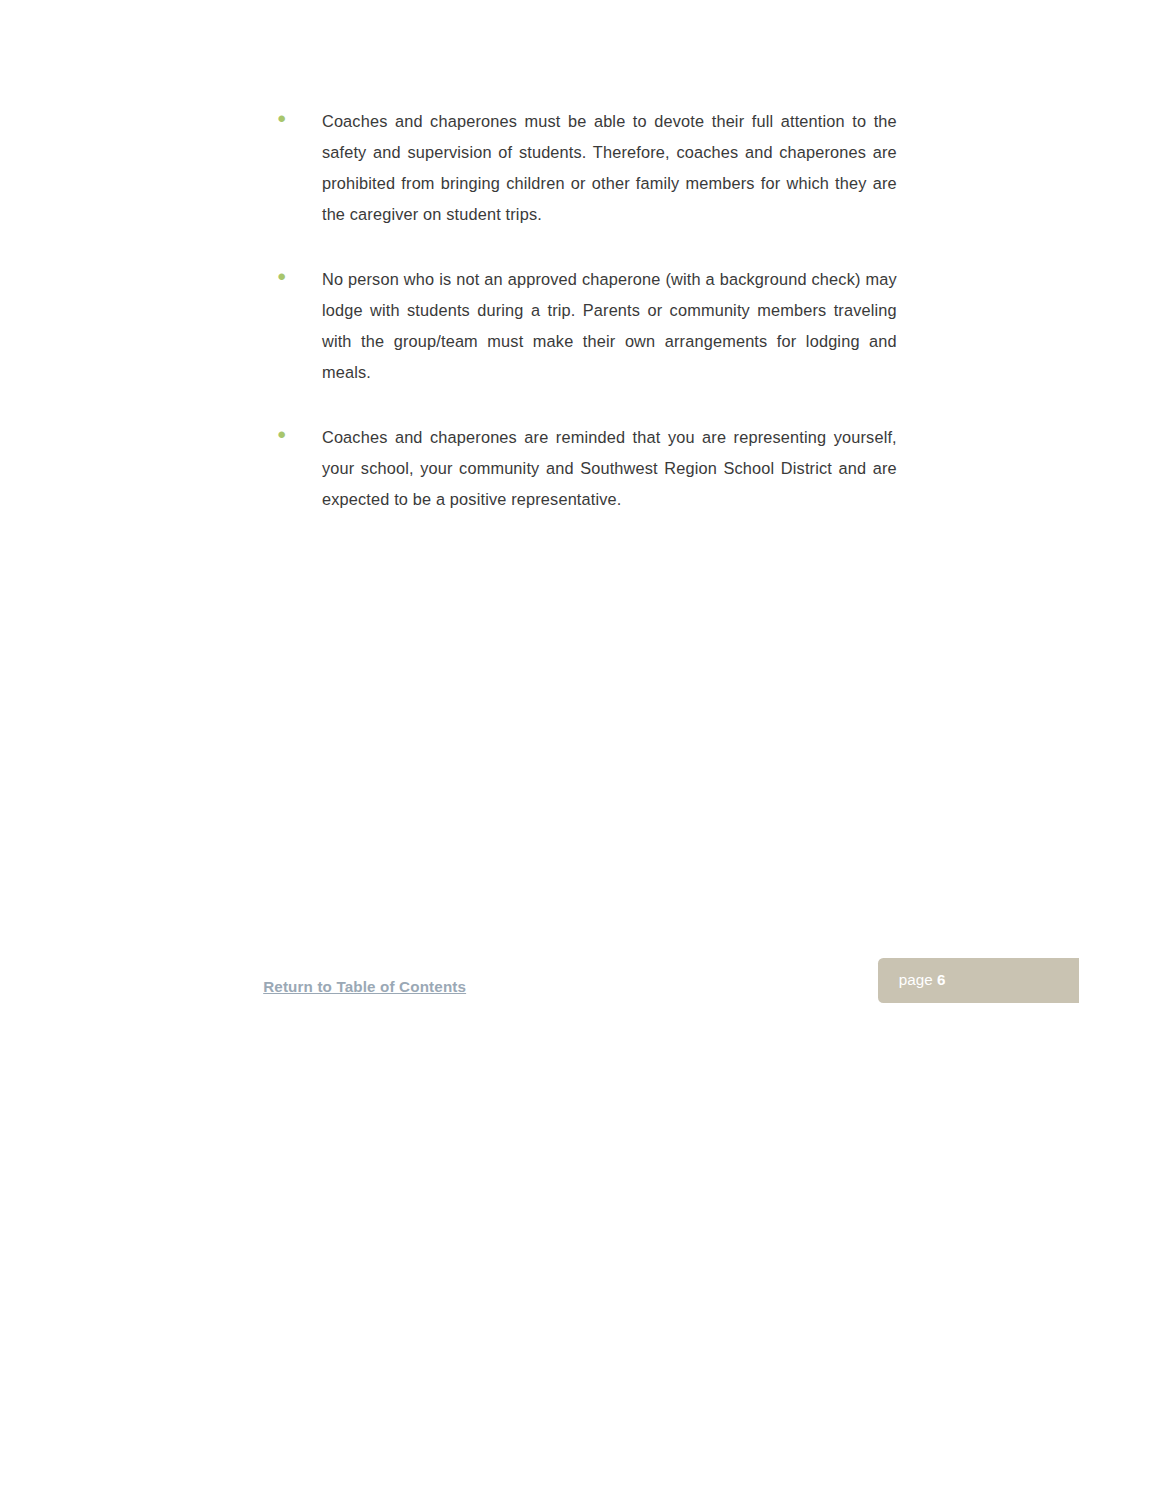Coaches and chaperones must be able to devote their full attention to the safety and supervision of students. Therefore, coaches and chaperones are prohibited from bringing children or other family members for which they are the caregiver on student trips.
No person who is not an approved chaperone (with a background check) may lodge with students during a trip. Parents or community members traveling with the group/team must make their own arrangements for lodging and meals.
Coaches and chaperones are reminded that you are representing yourself, your school, your community and Southwest Region School District and are expected to be a positive representative.
Return to Table of Contents
page 6